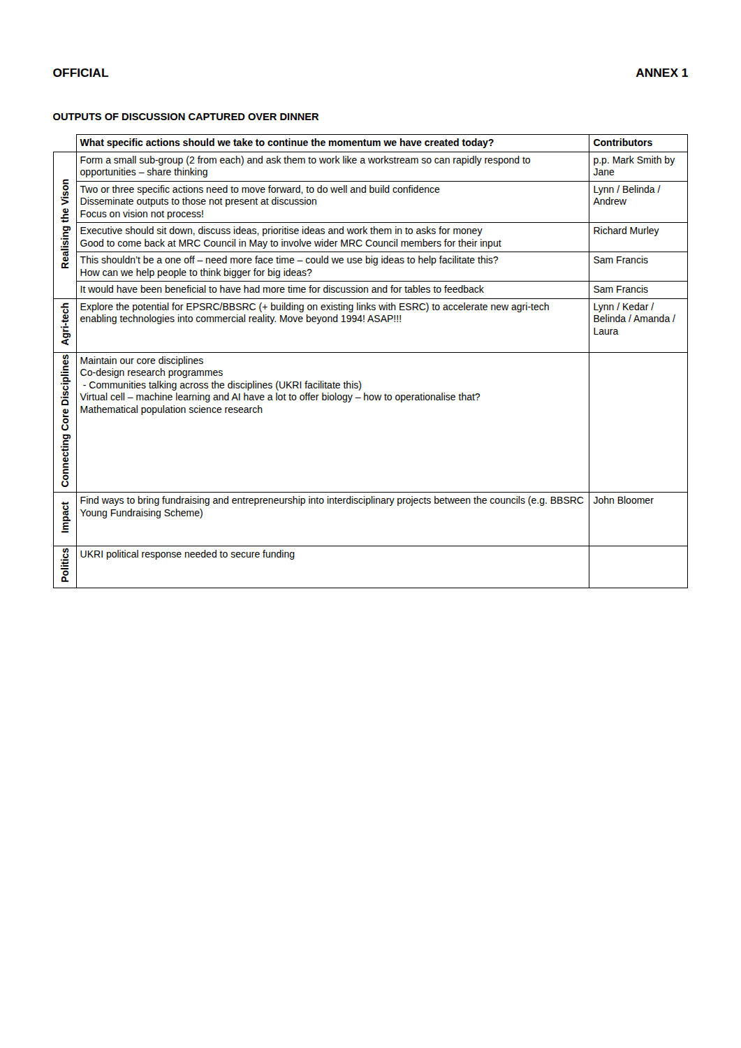OFFICIAL ANNEX 1
OUTPUTS OF DISCUSSION CAPTURED OVER DINNER
| | What specific actions should we take to continue the momentum we have created today? | Contributors |
| Realising the Vison | Form a small sub-group (2 from each) and ask them to work like a workstream so can rapidly respond to opportunities – share thinking | p.p. Mark Smith by Jane |
| Two or three specific actions need to move forward, to do well and build confidence Disseminate outputs to those not present at discussion Focus on vision not process! | Lynn / Belinda / Andrew |
| Executive should sit down, discuss ideas, prioritise ideas and work them in to asks for money Good to come back at MRC Council in May to involve wider MRC Council members for their input | Richard Murley |
| This shouldn’t be a one off – need more face time – could we use big ideas to help facilitate this? How can we help people to think bigger for big ideas? | Sam Francis |
| It would have been beneficial to have had more time for discussion and for tables to feedback | Sam Francis |
| Agri-tech | Explore the potential for EPSRC/BBSRC (+ building on existing links with ESRC) to accelerate new agri-tech enabling technologies into commercial reality. Move beyond 1994! ASAP!!! | Lynn / Kedar / Belinda / Amanda / Laura |
| Connecting Core Disciplines | Maintain our core disciplines Co-design research programmes - Communities talking across the disciplines (UKRI facilitate this) Virtual cell – machine learning and AI have a lot to offer biology – how to operationalise that? Mathematical population science research | |
| Impact | Find ways to bring fundraising and entrepreneurship into interdisciplinary projects between the councils (e.g. BBSRC Young Fundraising Scheme) | John Bloomer |
| Politics | UKRI political response needed to secure funding | |